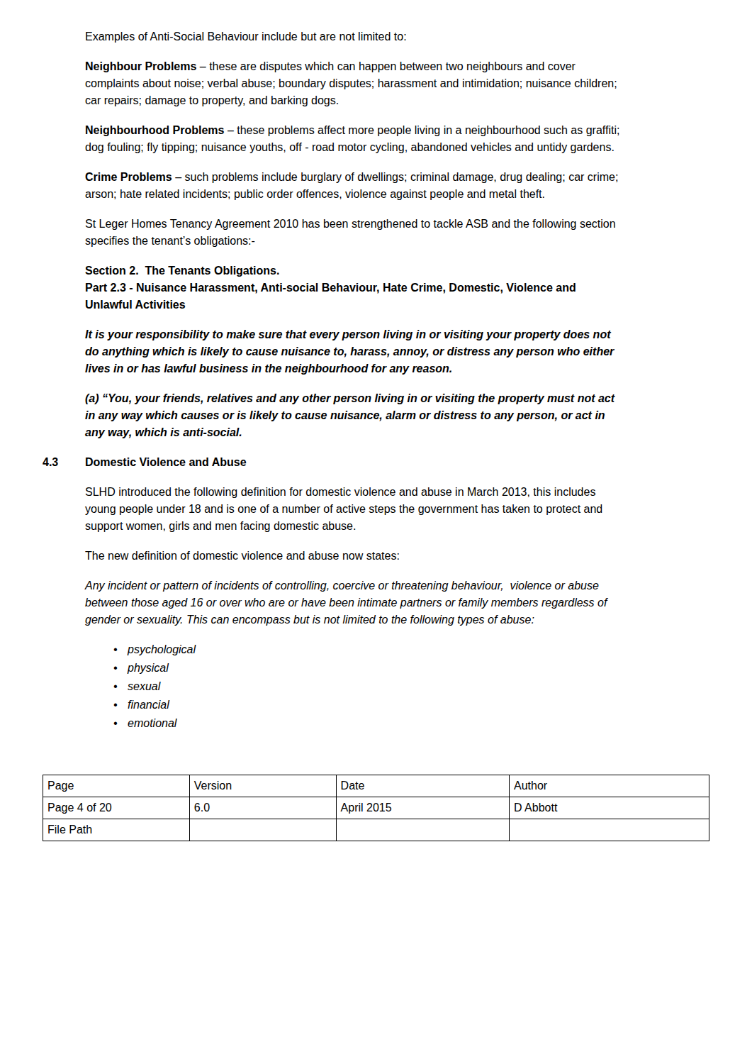Examples of Anti-Social Behaviour include but are not limited to:
Neighbour Problems – these are disputes which can happen between two neighbours and cover complaints about noise; verbal abuse; boundary disputes; harassment and intimidation; nuisance children; car repairs; damage to property, and barking dogs.
Neighbourhood Problems – these problems affect more people living in a neighbourhood such as graffiti; dog fouling; fly tipping; nuisance youths, off - road motor cycling, abandoned vehicles and untidy gardens.
Crime Problems – such problems include burglary of dwellings; criminal damage, drug dealing; car crime; arson; hate related incidents; public order offences, violence against people and metal theft.
St Leger Homes Tenancy Agreement 2010 has been strengthened to tackle ASB and the following section specifies the tenant’s obligations:-
Section 2. The Tenants Obligations.
Part 2.3 - Nuisance Harassment, Anti-social Behaviour, Hate Crime, Domestic, Violence and Unlawful Activities
It is your responsibility to make sure that every person living in or visiting your property does not do anything which is likely to cause nuisance to, harass, annoy, or distress any person who either lives in or has lawful business in the neighbourhood for any reason.
(a) “You, your friends, relatives and any other person living in or visiting the property must not act in any way which causes or is likely to cause nuisance, alarm or distress to any person, or act in any way, which is anti-social.
4.3
Domestic Violence and Abuse
SLHD introduced the following definition for domestic violence and abuse in March 2013, this includes young people under 18 and is one of a number of active steps the government has taken to protect and support women, girls and men facing domestic abuse.
The new definition of domestic violence and abuse now states:
Any incident or pattern of incidents of controlling, coercive or threatening behaviour, violence or abuse between those aged 16 or over who are or have been intimate partners or family members regardless of gender or sexuality. This can encompass but is not limited to the following types of abuse:
psychological
physical
sexual
financial
emotional
| Page | Version | Date | Author |
| Page 4 of 20 | 6.0 | April 2015 | D Abbott |
| File Path | | | |